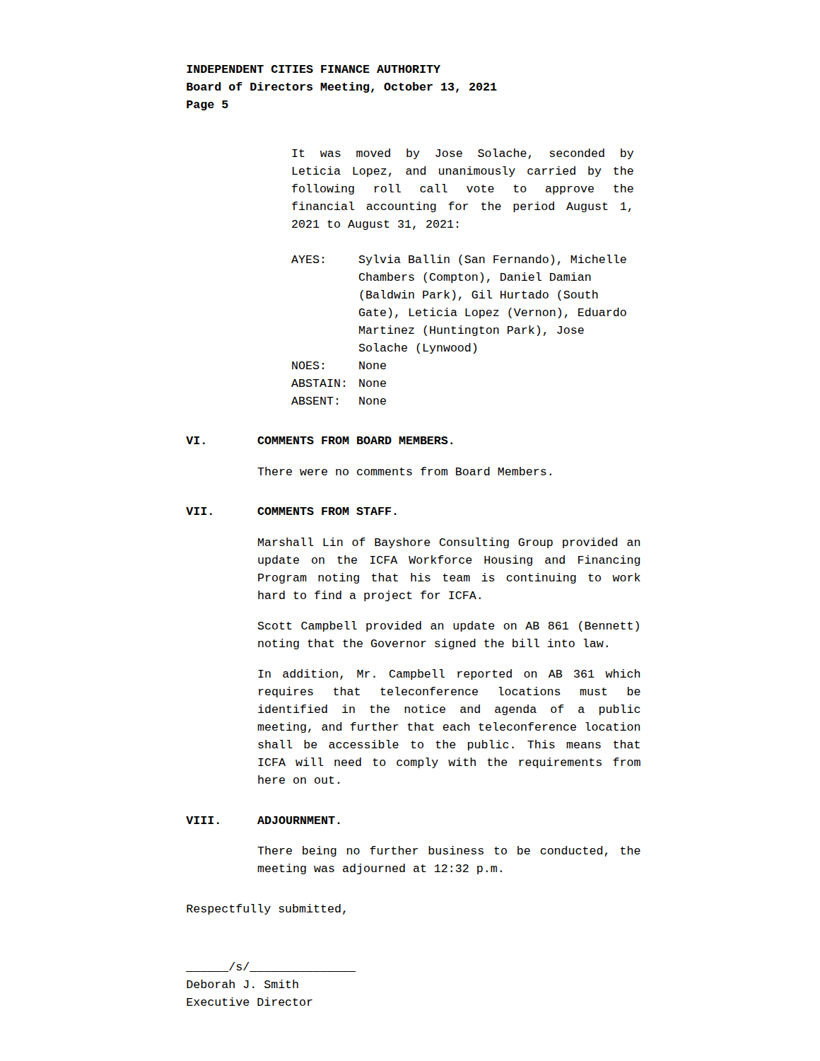INDEPENDENT CITIES FINANCE AUTHORITY
Board of Directors Meeting, October 13, 2021
Page 5
It was moved by Jose Solache, seconded by Leticia Lopez, and unanimously carried by the following roll call vote to approve the financial accounting for the period August 1, 2021 to August 31, 2021:
| AYES: | Sylvia Ballin (San Fernando), Michelle Chambers (Compton), Daniel Damian (Baldwin Park), Gil Hurtado (South Gate), Leticia Lopez (Vernon), Eduardo Martinez (Huntington Park), Jose Solache (Lynwood) |
| NOES: | None |
| ABSTAIN: | None |
| ABSENT: | None |
VI. COMMENTS FROM BOARD MEMBERS.
There were no comments from Board Members.
VII. COMMENTS FROM STAFF.
Marshall Lin of Bayshore Consulting Group provided an update on the ICFA Workforce Housing and Financing Program noting that his team is continuing to work hard to find a project for ICFA.
Scott Campbell provided an update on AB 861 (Bennett) noting that the Governor signed the bill into law.
In addition, Mr. Campbell reported on AB 361 which requires that teleconference locations must be identified in the notice and agenda of a public meeting, and further that each teleconference location shall be accessible to the public. This means that ICFA will need to comply with the requirements from here on out.
VIII. ADJOURNMENT.
There being no further business to be conducted, the meeting was adjourned at 12:32 p.m.
Respectfully submitted,
______/s/_______________
Deborah J. Smith
Executive Director